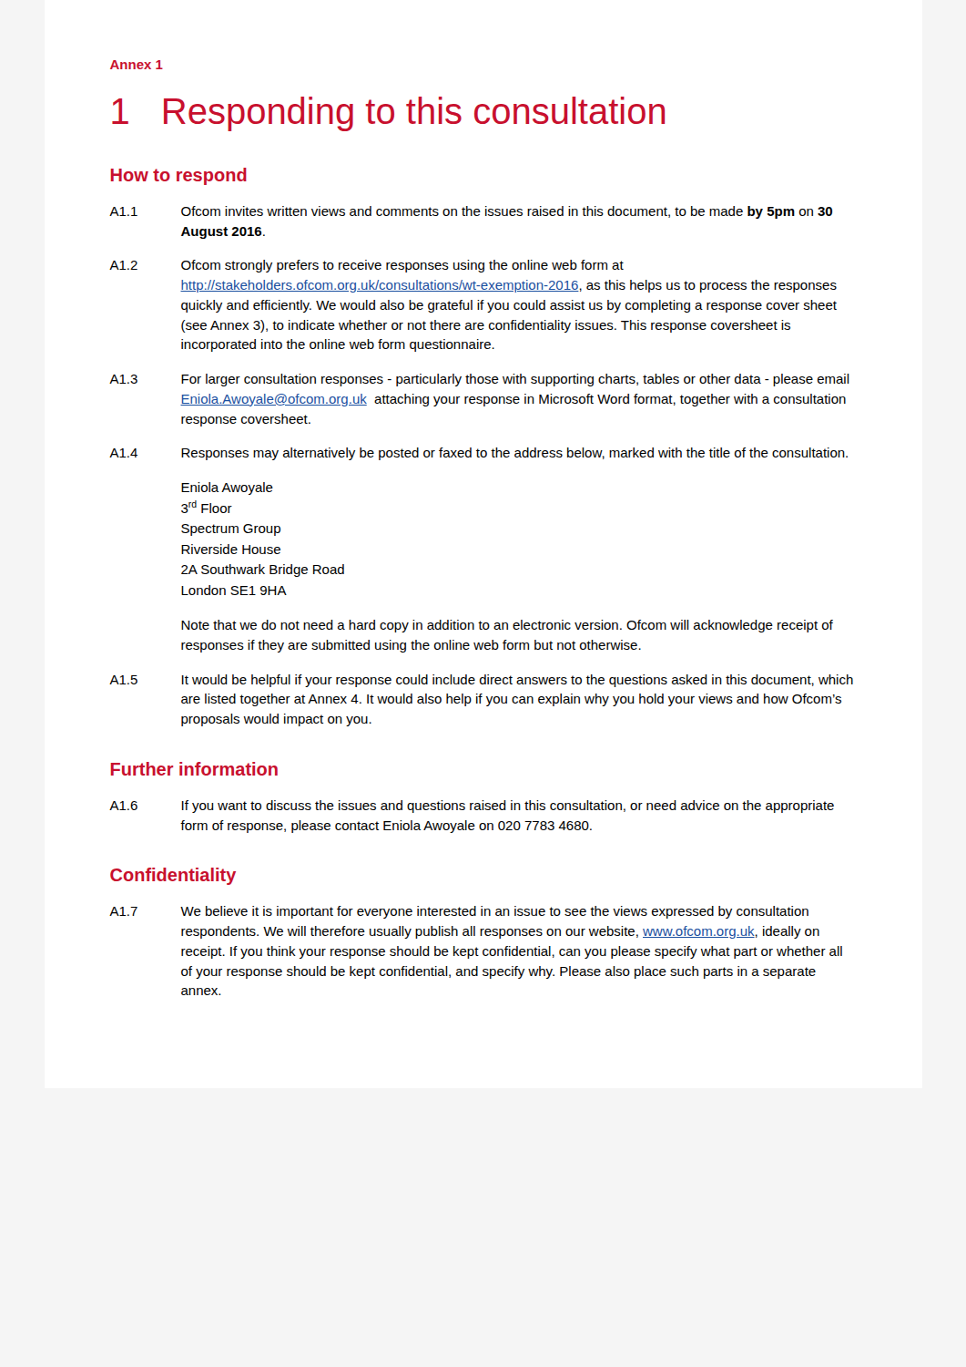Annex 1
1 Responding to this consultation
How to respond
A1.1
Ofcom invites written views and comments on the issues raised in this document, to be made by 5pm on 30 August 2016.
A1.2
Ofcom strongly prefers to receive responses using the online web form at http://stakeholders.ofcom.org.uk/consultations/wt-exemption-2016, as this helps us to process the responses quickly and efficiently. We would also be grateful if you could assist us by completing a response cover sheet (see Annex 3), to indicate whether or not there are confidentiality issues. This response coversheet is incorporated into the online web form questionnaire.
A1.3
For larger consultation responses - particularly those with supporting charts, tables or other data - please email Eniola.Awoyale@ofcom.org.uk attaching your response in Microsoft Word format, together with a consultation response coversheet.
A1.4
Responses may alternatively be posted or faxed to the address below, marked with the title of the consultation.
Eniola Awoyale
3rd Floor
Spectrum Group
Riverside House
2A Southwark Bridge Road
London SE1 9HA
Note that we do not need a hard copy in addition to an electronic version. Ofcom will acknowledge receipt of responses if they are submitted using the online web form but not otherwise.
A1.5
It would be helpful if your response could include direct answers to the questions asked in this document, which are listed together at Annex 4. It would also help if you can explain why you hold your views and how Ofcom’s proposals would impact on you.
Further information
A1.6
If you want to discuss the issues and questions raised in this consultation, or need advice on the appropriate form of response, please contact Eniola Awoyale on 020 7783 4680.
Confidentiality
A1.7
We believe it is important for everyone interested in an issue to see the views expressed by consultation respondents. We will therefore usually publish all responses on our website, www.ofcom.org.uk, ideally on receipt. If you think your response should be kept confidential, can you please specify what part or whether all of your response should be kept confidential, and specify why. Please also place such parts in a separate annex.